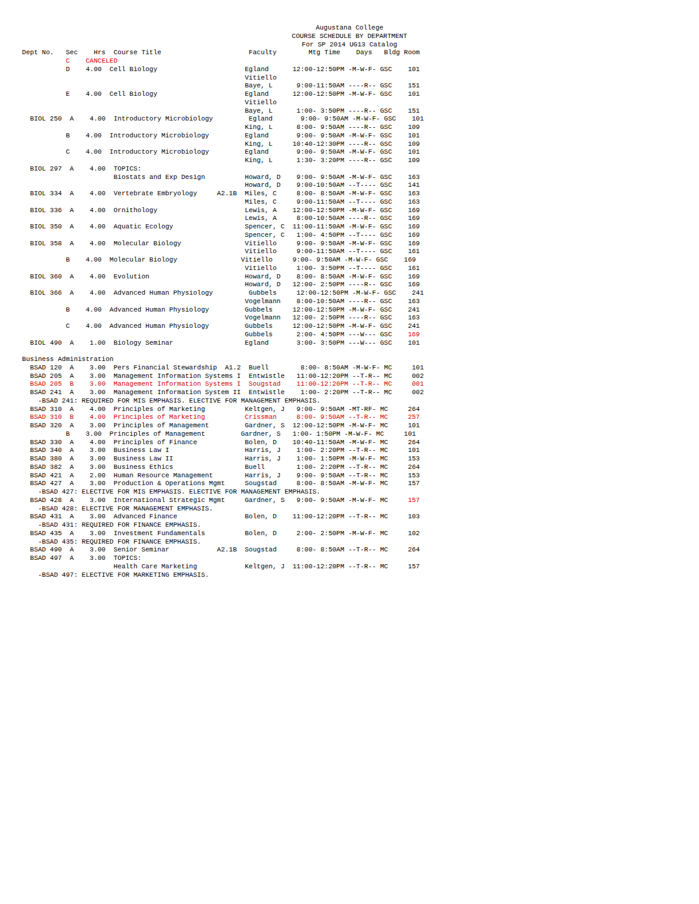Augustana College
COURSE SCHEDULE BY DEPARTMENT
For SP 2014 UG13 Catalog
 Dept No.   Sec    Hrs  Course Title                      Faculty        Mtg Time    Days   Bldg Room
            C    CANCELED
            D    4.00  Cell Biology                      Egland      12:00-12:50PM -M-W-F- GSC    101
                                                         Vitiello
                                                         Baye, L      9:00-11:50AM ----R-- GSC    151
            E    4.00  Cell Biology                      Egland      12:00-12:50PM -M-W-F- GSC    101
                                                         Vitiello
                                                         Baye, L      1:00- 3:50PM ----R-- GSC    151
   BIOL 250  A    4.00  Introductory Microbiology         Egland       9:00- 9:50AM -M-W-F- GSC    101
                                                         King, L      8:00- 9:50AM ----R-- GSC    109
            B    4.00  Introductory Microbiology         Egland       9:00- 9:50AM -M-W-F- GSC    101
                                                         King, L     10:40-12:30PM ----R-- GSC    109
            C    4.00  Introductory Microbiology         Egland       9:00- 9:50AM -M-W-F- GSC    101
                                                         King, L      1:30- 3:20PM ----R-- GSC    109
   BIOL 297  A    4.00  TOPICS:
                        Biostats and Exp Design          Howard, D    9:00- 9:50AM -M-W-F- GSC    163
                                                         Howard, D    9:00-10:50AM --T---- GSC    141
   BIOL 334  A    4.00  Vertebrate Embryology     A2.1B  Miles, C     8:00- 8:50AM -M-W-F- GSC    163
                                                         Miles, C     9:00-11:50AM --T---- GSC    163
   BIOL 336  A    4.00  Ornithology                      Lewis, A    12:00-12:50PM -M-W-F- GSC    169
                                                         Lewis, A     8:00-10:50AM ----R-- GSC    169
   BIOL 350  A    4.00  Aquatic Ecology                  Spencer, C  11:00-11:50AM -M-W-F- GSC    169
                                                         Spencer, C   1:00- 4:50PM --T---- GSC    169
   BIOL 358  A    4.00  Molecular Biology                Vitiello     9:00- 9:50AM -M-W-F- GSC    169
                                                         Vitiello     9:00-11:50AM --T---- GSC    161
            B    4.00  Molecular Biology                Vitiello     9:00- 9:50AM -M-W-F- GSC    169
                                                         Vitiello     1:00- 3:50PM --T---- GSC    161
   BIOL 360  A    4.00  Evolution                        Howard, D    8:00- 8:50AM -M-W-F- GSC    169
                                                         Howard, D   12:00- 2:50PM ----R-- GSC    169
   BIOL 366  A    4.00  Advanced Human Physiology         Gubbels     12:00-12:50PM -M-W-F- GSC    241
                                                         Vogelmann    8:00-10:50AM ----R-- GSC    163
            B    4.00  Advanced Human Physiology         Gubbels     12:00-12:50PM -M-W-F- GSC    241
                                                         Vogelmann   12:00- 2:50PM ----R-- GSC    163
            C    4.00  Advanced Human Physiology         Gubbels     12:00-12:50PM -M-W-F- GSC    241
                                                         Gubbels      2:00- 4:50PM ---W--- GSC    169
   BIOL 490  A    1.00  Biology Seminar                  Egland       3:00- 3:50PM ---W--- GSC    101
 Business Administration
   BSAD 120  A    3.00  Pers Financial Stewardship  A1.2  Buell        8:00- 8:50AM -M-W-F- MC     101
   BSAD 205  A    3.00  Management Information Systems I  Entwistle   11:00-12:20PM --T-R-- MC     002
   BSAD 205  B    3.00  Management Information Systems I  Sougstad    11:00-12:20PM --T-R-- MC     001
   BSAD 241  A    3.00  Management Information System II  Entwistle    1:00- 2:20PM --T-R-- MC     002
     -BSAD 241: REQUIRED FOR MIS EMPHASIS. ELECTIVE FOR MANAGEMENT EMPHASIS.
   BSAD 310  A    4.00  Principles of Marketing          Keltgen, J   9:00- 9:50AM -MT-RF- MC     264
   BSAD 310  B    4.00  Principles of Marketing          Crissman     8:00- 9:50AM --T-R-- MC     257
   BSAD 320  A    3.00  Principles of Management         Gardner, S  12:00-12:50PM -M-W-F- MC     101
            B    3.00  Principles of Management         Gardner, S   1:00- 1:50PM -M-W-F- MC     101
   BSAD 330  A    4.00  Principles of Finance            Bolen, D    10:40-11:50AM -M-W-F- MC     264
   BSAD 340  A    3.00  Business Law I                   Harris, J    1:00- 2:20PM --T-R-- MC     101
   BSAD 380  A    3.00  Business Law II                  Harris, J    1:00- 1:50PM -M-W-F- MC     153
   BSAD 382  A    3.00  Business Ethics                  Buell        1:00- 2:20PM --T-R-- MC     264
   BSAD 421  A    2.00  Human Resource Management        Harris, J    9:00- 9:50AM --T-R-- MC     153
   BSAD 427  A    3.00  Production & Operations Mgmt     Sougstad     8:00- 8:50AM -M-W-F- MC     157
     -BSAD 427: ELECTIVE FOR MIS EMPHASIS. ELECTIVE FOR MANAGEMENT EMPHASIS.
   BSAD 428  A    3.00  International Strategic Mgmt     Gardner, S   9:00- 9:50AM -M-W-F- MC     157
     -BSAD 428: ELECTIVE FOR MANAGEMENT EMPHASIS.
   BSAD 431  A    3.00  Advanced Finance                 Bolen, D    11:00-12:20PM --T-R-- MC     103
     -BSAD 431: REQUIRED FOR FINANCE EMPHASIS.
   BSAD 435  A    3.00  Investment Fundamentals          Bolen, D     2:00- 2:50PM -M-W-F- MC     102
     -BSAD 435: REQUIRED FOR FINANCE EMPHASIS.
   BSAD 490  A    3.00  Senior Seminar            A2.1B  Sougstad     8:00- 8:50AM --T-R-- MC     264
   BSAD 497  A    3.00  TOPICS:
                        Health Care Marketing            Keltgen, J  11:00-12:20PM --T-R-- MC     157
     -BSAD 497: ELECTIVE FOR MARKETING EMPHASIS.